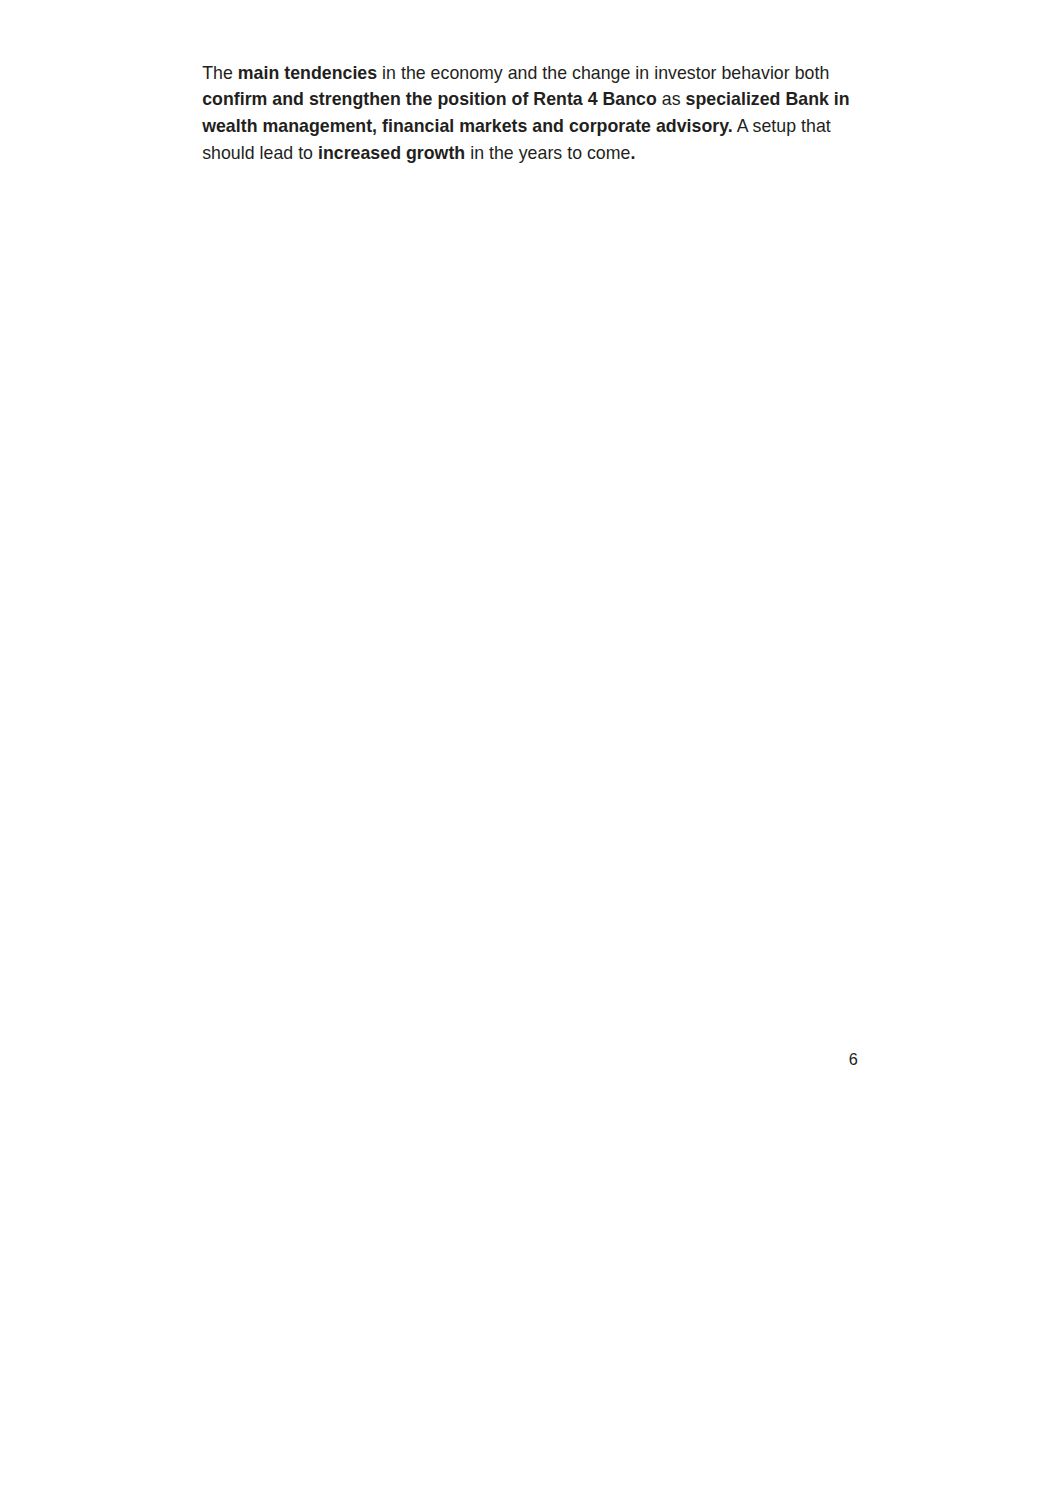The main tendencies in the economy and the change in investor behavior both confirm and strengthen the position of Renta 4 Banco as specialized Bank in wealth management, financial markets and corporate advisory. A setup that should lead to increased growth in the years to come.
6